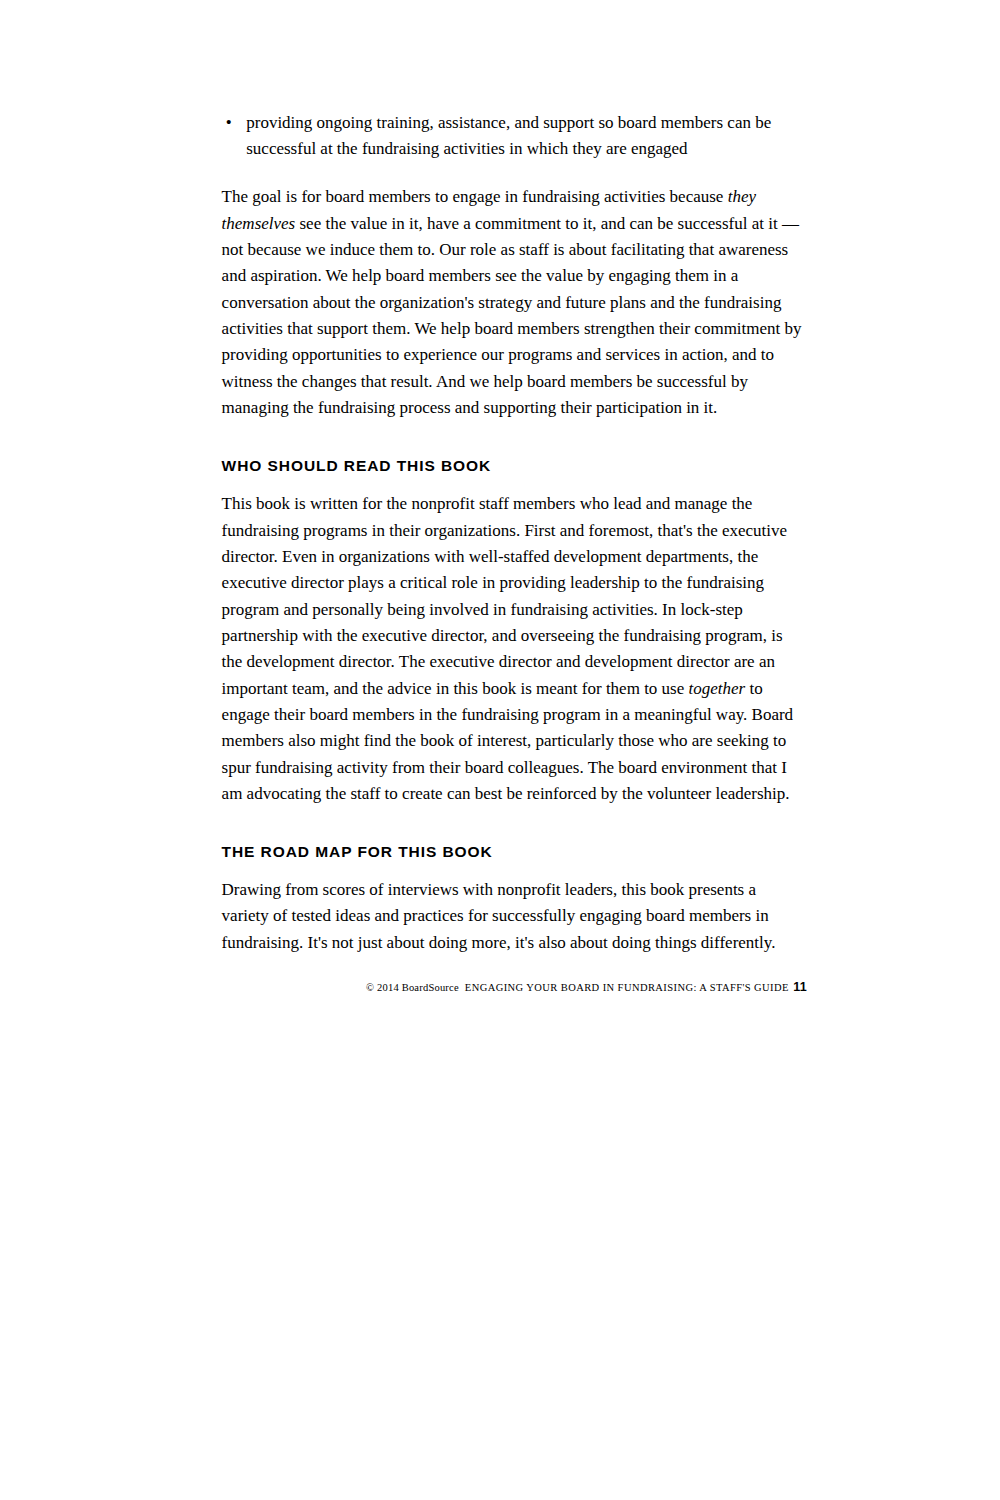providing ongoing training, assistance, and support so board members can be successful at the fundraising activities in which they are engaged
The goal is for board members to engage in fundraising activities because they themselves see the value in it, have a commitment to it, and can be successful at it — not because we induce them to. Our role as staff is about facilitating that awareness and aspiration. We help board members see the value by engaging them in a conversation about the organization's strategy and future plans and the fundraising activities that support them. We help board members strengthen their commitment by providing opportunities to experience our programs and services in action, and to witness the changes that result. And we help board members be successful by managing the fundraising process and supporting their participation in it.
Who Should Read This Book
This book is written for the nonprofit staff members who lead and manage the fundraising programs in their organizations. First and foremost, that's the executive director. Even in organizations with well-staffed development departments, the executive director plays a critical role in providing leadership to the fundraising program and personally being involved in fundraising activities. In lock-step partnership with the executive director, and overseeing the fundraising program, is the development director. The executive director and development director are an important team, and the advice in this book is meant for them to use together to engage their board members in the fundraising program in a meaningful way. Board members also might find the book of interest, particularly those who are seeking to spur fundraising activity from their board colleagues. The board environment that I am advocating the staff to create can best be reinforced by the volunteer leadership.
The Road Map for This Book
Drawing from scores of interviews with nonprofit leaders, this book presents a variety of tested ideas and practices for successfully engaging board members in fundraising. It's not just about doing more, it's also about doing things differently.
© 2014 BoardSource Engaging Your Board in Fundraising: A Staff's Guide 11